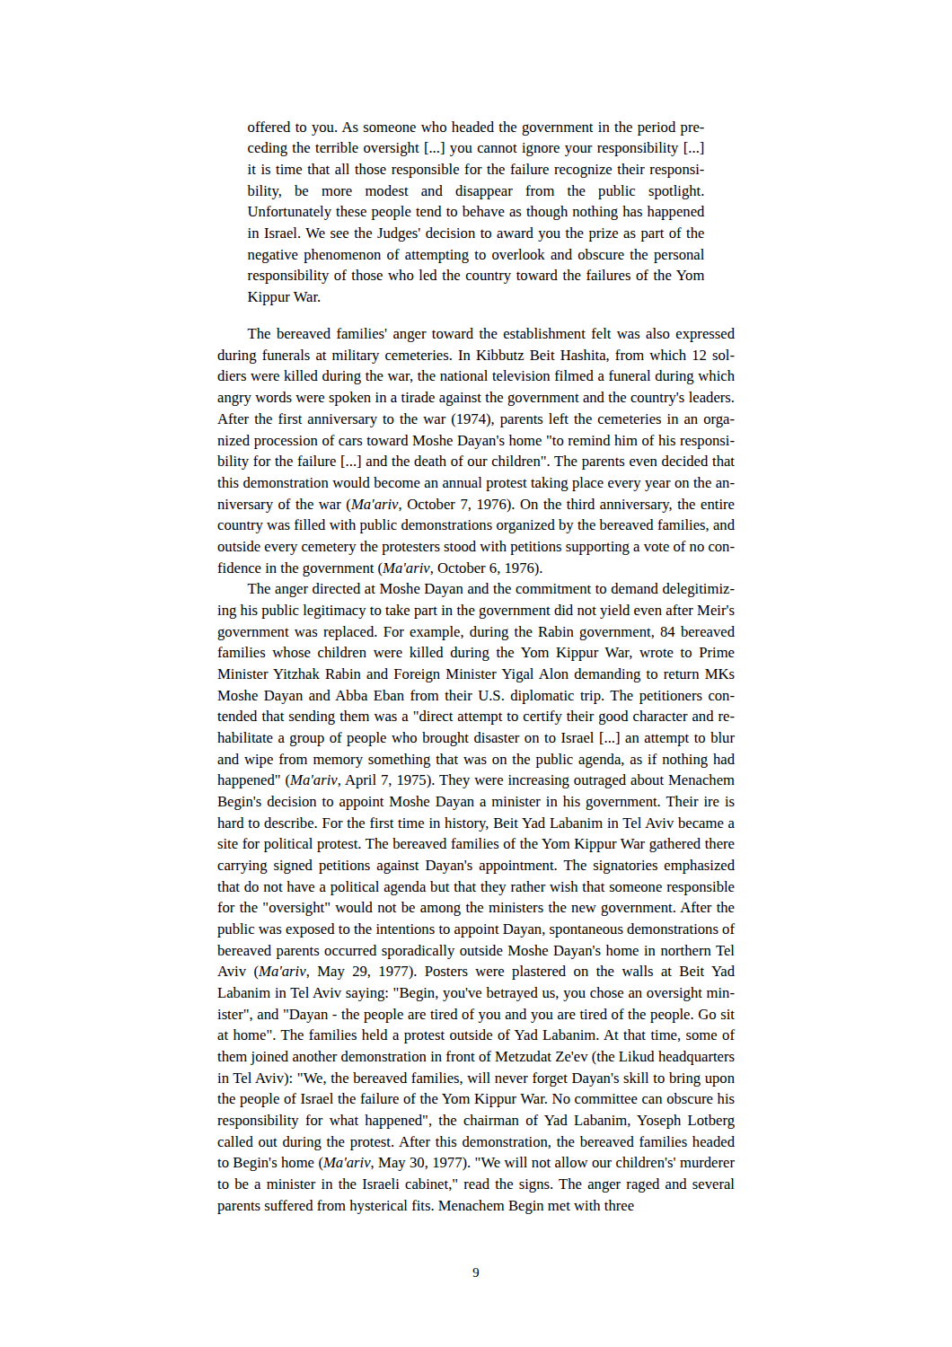offered to you. As someone who headed the government in the period preceding the terrible oversight [...] you cannot ignore your responsibility [...] it is time that all those responsible for the failure recognize their responsibility, be more modest and disappear from the public spotlight. Unfortunately these people tend to behave as though nothing has happened in Israel. We see the Judges' decision to award you the prize as part of the negative phenomenon of attempting to overlook and obscure the personal responsibility of those who led the country toward the failures of the Yom Kippur War.
The bereaved families' anger toward the establishment felt was also expressed during funerals at military cemeteries. In Kibbutz Beit Hashita, from which 12 soldiers were killed during the war, the national television filmed a funeral during which angry words were spoken in a tirade against the government and the country's leaders. After the first anniversary to the war (1974), parents left the cemeteries in an organized procession of cars toward Moshe Dayan's home "to remind him of his responsibility for the failure [...] and the death of our children". The parents even decided that this demonstration would become an annual protest taking place every year on the anniversary of the war (Ma'ariv, October 7, 1976). On the third anniversary, the entire country was filled with public demonstrations organized by the bereaved families, and outside every cemetery the protesters stood with petitions supporting a vote of no confidence in the government (Ma'ariv, October 6, 1976).
The anger directed at Moshe Dayan and the commitment to demand delegitimizing his public legitimacy to take part in the government did not yield even after Meir's government was replaced. For example, during the Rabin government, 84 bereaved families whose children were killed during the Yom Kippur War, wrote to Prime Minister Yitzhak Rabin and Foreign Minister Yigal Alon demanding to return MKs Moshe Dayan and Abba Eban from their U.S. diplomatic trip. The petitioners contended that sending them was a "direct attempt to certify their good character and rehabilitate a group of people who brought disaster on to Israel [...] an attempt to blur and wipe from memory something that was on the public agenda, as if nothing had happened" (Ma'ariv, April 7, 1975). They were increasing outraged about Menachem Begin's decision to appoint Moshe Dayan a minister in his government. Their ire is hard to describe. For the first time in history, Beit Yad Labanim in Tel Aviv became a site for political protest. The bereaved families of the Yom Kippur War gathered there carrying signed petitions against Dayan's appointment. The signatories emphasized that do not have a political agenda but that they rather wish that someone responsible for the "oversight" would not be among the ministers the new government. After the public was exposed to the intentions to appoint Dayan, spontaneous demonstrations of bereaved parents occurred sporadically outside Moshe Dayan's home in northern Tel Aviv (Ma'ariv, May 29, 1977). Posters were plastered on the walls at Beit Yad Labanim in Tel Aviv saying: "Begin, you've betrayed us, you chose an oversight minister", and "Dayan - the people are tired of you and you are tired of the people. Go sit at home". The families held a protest outside of Yad Labanim. At that time, some of them joined another demonstration in front of Metzudat Ze'ev (the Likud headquarters in Tel Aviv): "We, the bereaved families, will never forget Dayan's skill to bring upon the people of Israel the failure of the Yom Kippur War. No committee can obscure his responsibility for what happened", the chairman of Yad Labanim, Yoseph Lotberg called out during the protest. After this demonstration, the bereaved families headed to Begin's home (Ma'ariv, May 30, 1977). "We will not allow our children's' murderer to be a minister in the Israeli cabinet," read the signs. The anger raged and several parents suffered from hysterical fits. Menachem Begin met with three
9